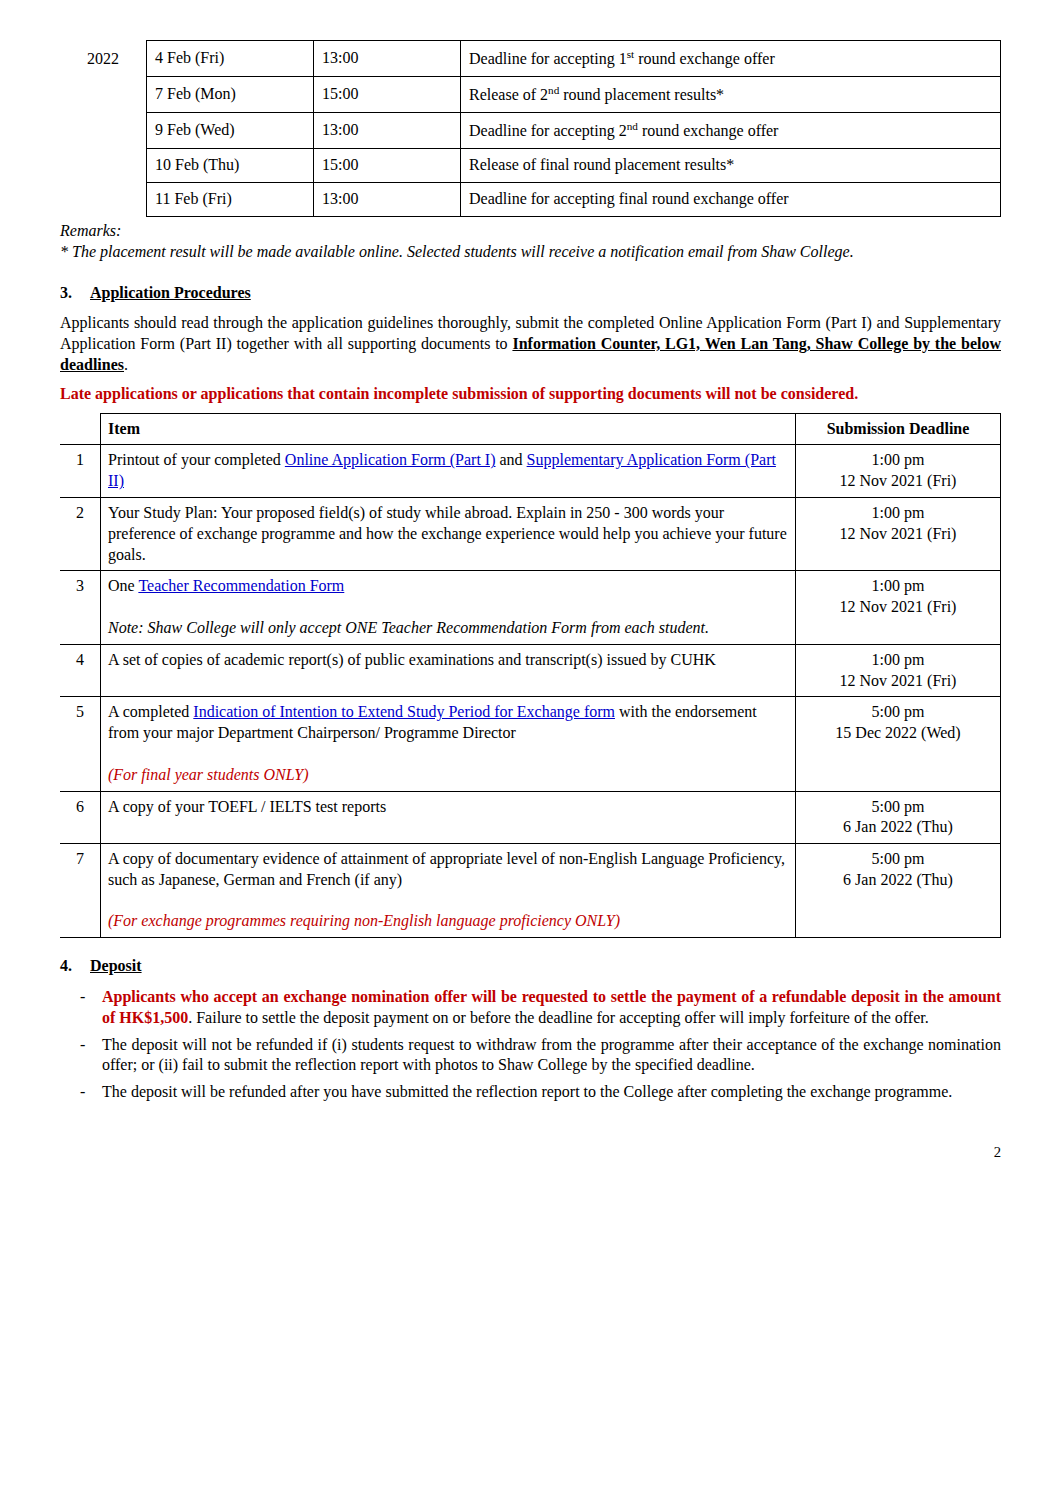| 2022 | 4 Feb (Fri) | 13:00 | Deadline for accepting 1 st round exchange offer |
| | 7 Feb (Mon) | 15:00 | Release of 2 nd round placement results* |
| | 9 Feb (Wed) | 13:00 | Deadline for accepting 2 nd round exchange offer |
| | 10 Feb (Thu) | 15:00 | Release of final round placement results* |
| | 11 Feb (Fri) | 13:00 | Deadline for accepting final round exchange offer |
Remarks:
* The placement result will be made available online. Selected students will receive a notification email from Shaw College.
3.
Application Procedures
Applicants should read through the application guidelines thoroughly, submit the completed Online Application Form (Part I) and Supplementary Application Form (Part II) together with all supporting documents to Information Counter, LG1, Wen Lan Tang, Shaw College by the below deadlines.
Late applications or applications that contain incomplete submission of supporting documents will not be considered.
| | Item | Submission Deadline |
| --- | --- | --- |
| 1 | Printout of your completed Online Application Form (Part I) and Supplementary Application Form (Part II) | 1:00 pm 12 Nov 2021 (Fri) |
| 2 | Your Study Plan: Your proposed field(s) of study while abroad. Explain in 250 - 300 words your preference of exchange programme and how the exchange experience would help you achieve your future goals. | 1:00 pm 12 Nov 2021 (Fri) |
| 3 | One Teacher Recommendation Form Note: Shaw College will only accept ONE Teacher Recommendation Form from each student. | 1:00 pm 12 Nov 2021 (Fri) |
| 4 | A set of copies of academic report(s) of public examinations and transcript(s) issued by CUHK | 1:00 pm 12 Nov 2021 (Fri) |
| 5 | A completed Indication of Intention to Extend Study Period for Exchange form with the endorsement from your major Department Chairperson/ Programme Director (For final year students ONLY) | 5:00 pm 15 Dec 2022 (Wed) |
| 6 | A copy of your TOEFL / IELTS test reports | 5:00 pm 6 Jan 2022 (Thu) |
| 7 | A copy of documentary evidence of attainment of appropriate level of non-English Language Proficiency, such as Japanese, German and French (if any) (For exchange programmes requiring non-English language proficiency ONLY) | 5:00 pm 6 Jan 2022 (Thu) |
4.
Deposit
Applicants who accept an exchange nomination offer will be requested to settle the payment of a refundable deposit in the amount of HK$1,500. Failure to settle the deposit payment on or before the deadline for accepting offer will imply forfeiture of the offer.
The deposit will not be refunded if (i) students request to withdraw from the programme after their acceptance of the exchange nomination offer; or (ii) fail to submit the reflection report with photos to Shaw College by the specified deadline.
The deposit will be refunded after you have submitted the reflection report to the College after completing the exchange programme.
2